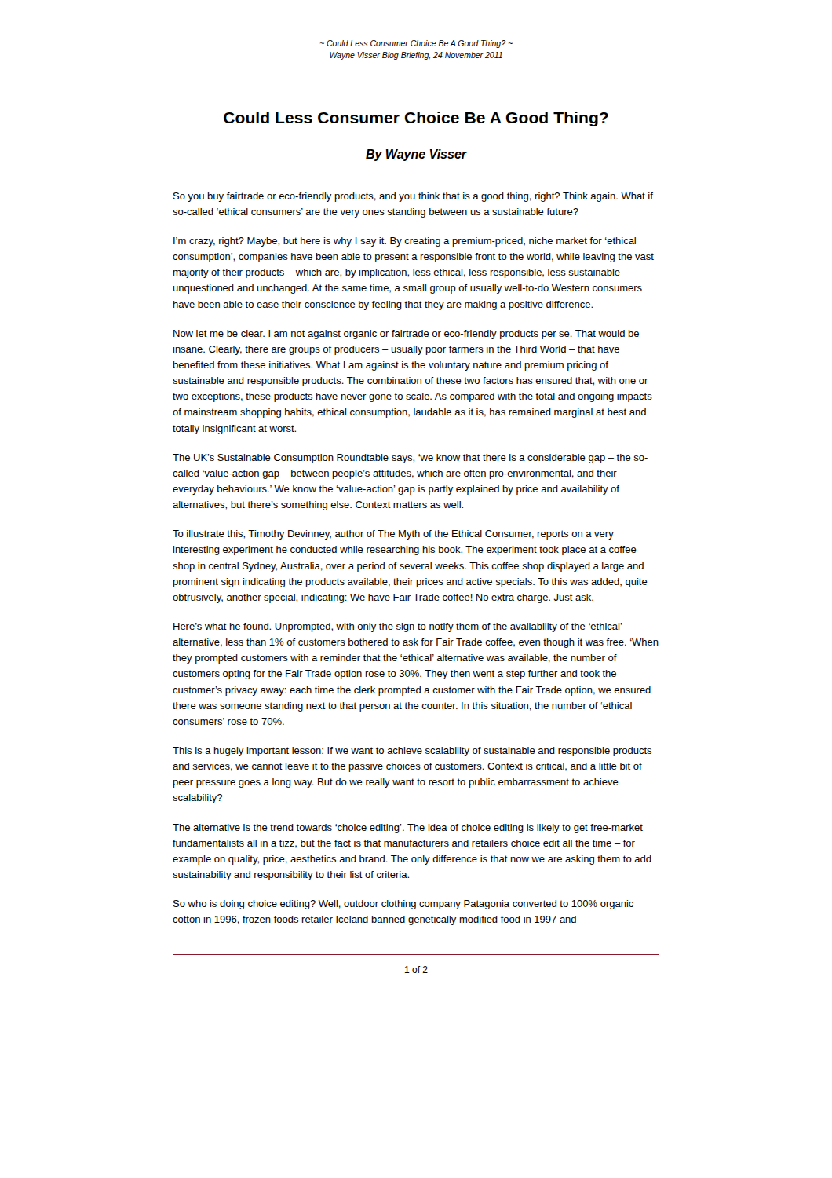~ Could Less Consumer Choice Be A Good Thing? ~
Wayne Visser Blog Briefing, 24 November 2011
Could Less Consumer Choice Be A Good Thing?
By Wayne Visser
So you buy fairtrade or eco-friendly products, and you think that is a good thing, right? Think again. What if so-called ‘ethical consumers’ are the very ones standing between us a sustainable future?
I’m crazy, right? Maybe, but here is why I say it. By creating a premium-priced, niche market for ‘ethical consumption’, companies have been able to present a responsible front to the world, while leaving the vast majority of their products – which are, by implication, less ethical, less responsible, less sustainable – unquestioned and unchanged. At the same time, a small group of usually well-to-do Western consumers have been able to ease their conscience by feeling that they are making a positive difference.
Now let me be clear. I am not against organic or fairtrade or eco-friendly products per se. That would be insane. Clearly, there are groups of producers – usually poor farmers in the Third World – that have benefited from these initiatives. What I am against is the voluntary nature and premium pricing of sustainable and responsible products. The combination of these two factors has ensured that, with one or two exceptions, these products have never gone to scale. As compared with the total and ongoing impacts of mainstream shopping habits, ethical consumption, laudable as it is, has remained marginal at best and totally insignificant at worst.
The UK’s Sustainable Consumption Roundtable says, ‘we know that there is a considerable gap – the so-called ‘value-action gap – between people’s attitudes, which are often pro-environmental, and their everyday behaviours.’ We know the ‘value-action’ gap is partly explained by price and availability of alternatives, but there’s something else. Context matters as well.
To illustrate this, Timothy Devinney, author of The Myth of the Ethical Consumer, reports on a very interesting experiment he conducted while researching his book. The experiment took place at a coffee shop in central Sydney, Australia, over a period of several weeks. This coffee shop displayed a large and prominent sign indicating the products available, their prices and active specials. To this was added, quite obtrusively, another special, indicating: We have Fair Trade coffee! No extra charge. Just ask.
Here’s what he found. Unprompted, with only the sign to notify them of the availability of the ‘ethical’ alternative, less than 1% of customers bothered to ask for Fair Trade coffee, even though it was free. ‘When they prompted customers with a reminder that the ‘ethical’ alternative was available, the number of customers opting for the Fair Trade option rose to 30%. They then went a step further and took the customer’s privacy away: each time the clerk prompted a customer with the Fair Trade option, we ensured there was someone standing next to that person at the counter. In this situation, the number of ‘ethical consumers’ rose to 70%.
This is a hugely important lesson: If we want to achieve scalability of sustainable and responsible products and services, we cannot leave it to the passive choices of customers. Context is critical, and a little bit of peer pressure goes a long way. But do we really want to resort to public embarrassment to achieve scalability?
The alternative is the trend towards ‘choice editing’. The idea of choice editing is likely to get free-market fundamentalists all in a tizz, but the fact is that manufacturers and retailers choice edit all the time – for example on quality, price, aesthetics and brand. The only difference is that now we are asking them to add sustainability and responsibility to their list of criteria.
So who is doing choice editing? Well, outdoor clothing company Patagonia converted to 100% organic cotton in 1996, frozen foods retailer Iceland banned genetically modified food in 1997 and
1 of 2